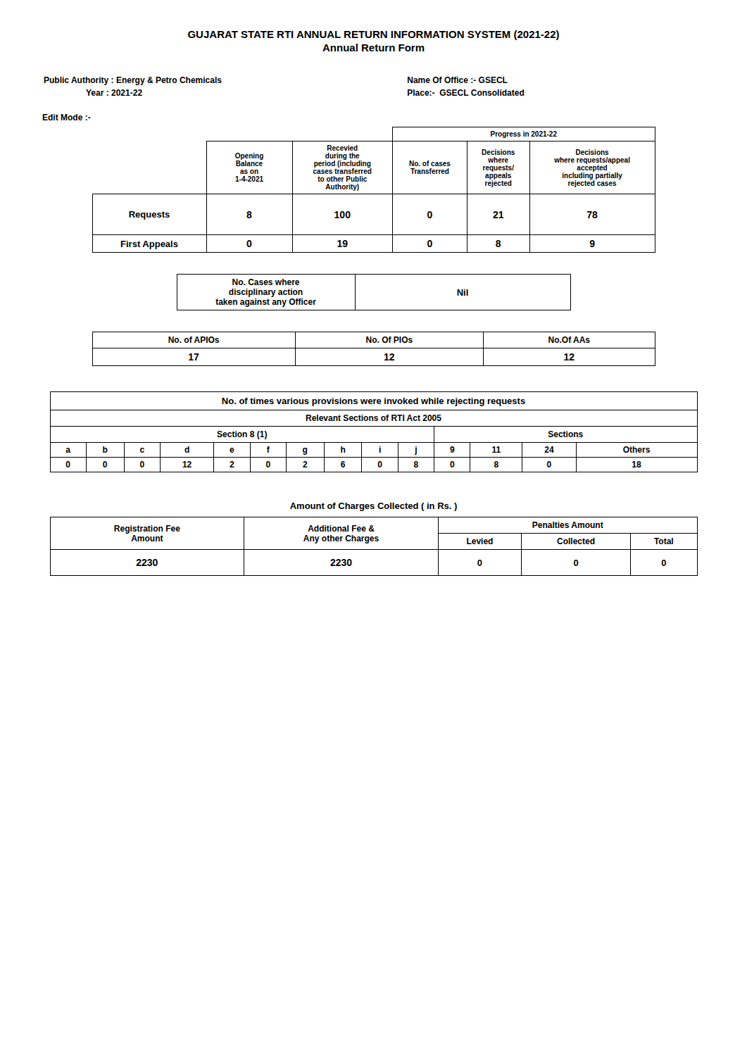GUJARAT STATE RTI ANNUAL RETURN INFORMATION SYSTEM (2021-22)
Annual Return Form
| Public Authority : Energy & Petro Chemicals | Name Of Office :- GSECL |
| Year : 2021-22 | Place:- GSECL Consolidated |
Edit Mode :-
| | | | Progress in 2021-22 |
| | Opening Balance as on 1-4-2021 | Recevied during the period (including cases transferred to other Public Authority) | No. of cases Transferred | Decisions where requests/ appeals rejected | Decisions where requests/appeal accepted including partially rejected cases |
| Requests | 8 | 100 | 0 | 21 | 78 |
| First Appeals | 0 | 19 | 0 | 8 | 9 |
| No. Cases where disciplinary action taken against any Officer | Nil |
| No. of APIOs | No. Of PIOs | No.Of AAs |
| --- | --- | --- |
| 17 | 12 | 12 |
| No. of times various provisions were invoked while rejecting requests |
| --- |
| Relevant Sections of RTI Act 2005 |
| Section 8 (1) | Sections |
| a | b | c | d | e | f | g | h | i | j | 9 | 11 | 24 | Others |
| 0 | 0 | 0 | 12 | 2 | 0 | 2 | 6 | 0 | 8 | 0 | 8 | 0 | 18 |
Amount of Charges Collected ( in Rs. )
| Registration Fee Amount | Additional Fee & Any other Charges | Penalties Amount |
| --- | --- | --- |
| Levied | Collected | Total |
| 2230 | 2230 | 0 | 0 | 0 |